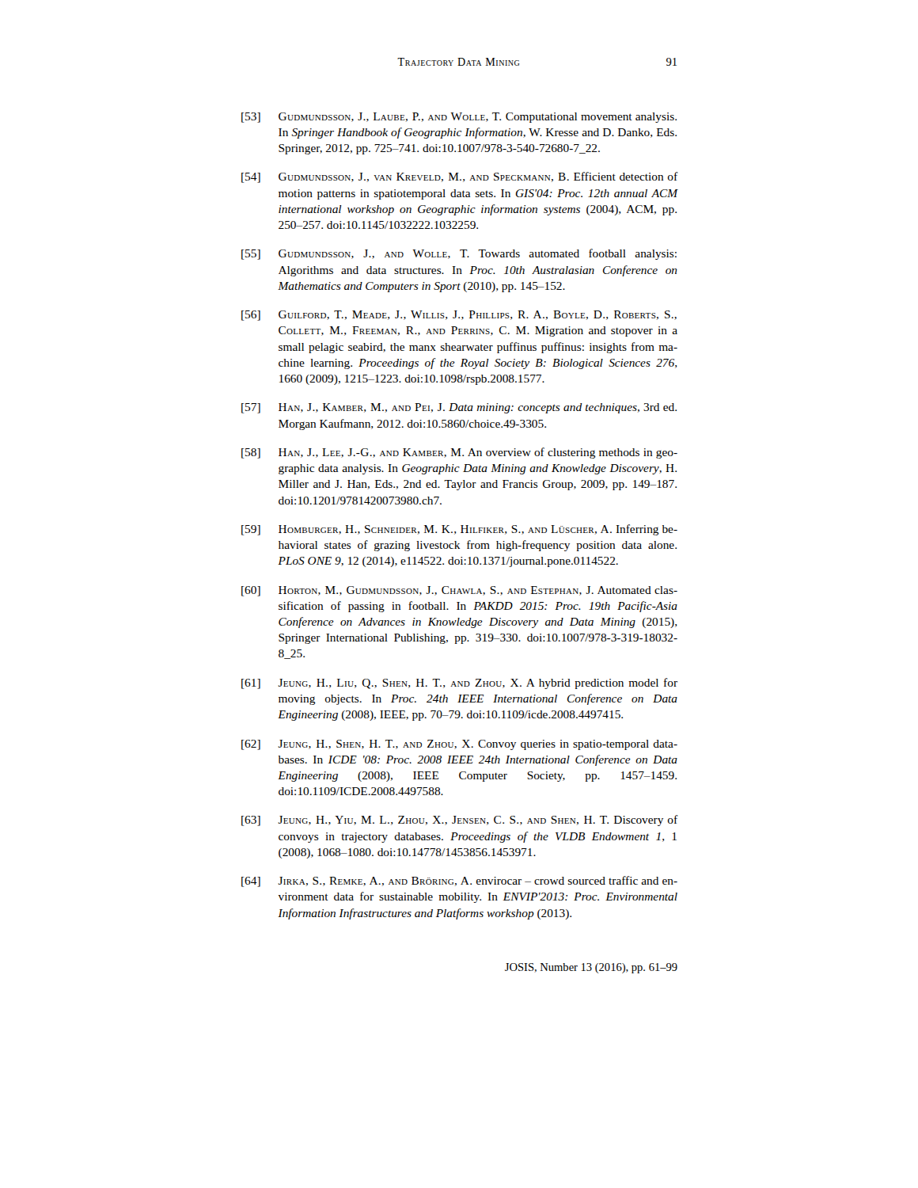Trajectory Data Mining 91
[53] Gudmundsson, J., Laube, P., and Wolle, T. Computational movement analysis. In Springer Handbook of Geographic Information, W. Kresse and D. Danko, Eds. Springer, 2012, pp. 725–741. doi:10.1007/978-3-540-72680-7_22.
[54] Gudmundsson, J., van Kreveld, M., and Speckmann, B. Efficient detection of motion patterns in spatiotemporal data sets. In GIS'04: Proc. 12th annual ACM international workshop on Geographic information systems (2004), ACM, pp. 250–257. doi:10.1145/1032222.1032259.
[55] Gudmundsson, J., and Wolle, T. Towards automated football analysis: Algorithms and data structures. In Proc. 10th Australasian Conference on Mathematics and Computers in Sport (2010), pp. 145–152.
[56] Guilford, T., Meade, J., Willis, J., Phillips, R. A., Boyle, D., Roberts, S., Collett, M., Freeman, R., and Perrins, C. M. Migration and stopover in a small pelagic seabird, the manx shearwater puffinus puffinus: insights from machine learning. Proceedings of the Royal Society B: Biological Sciences 276, 1660 (2009), 1215–1223. doi:10.1098/rspb.2008.1577.
[57] Han, J., Kamber, M., and Pei, J. Data mining: concepts and techniques, 3rd ed. Morgan Kaufmann, 2012. doi:10.5860/choice.49-3305.
[58] Han, J., Lee, J.-G., and Kamber, M. An overview of clustering methods in geographic data analysis. In Geographic Data Mining and Knowledge Discovery, H. Miller and J. Han, Eds., 2nd ed. Taylor and Francis Group, 2009, pp. 149–187. doi:10.1201/9781420073980.ch7.
[59] Homburger, H., Schneider, M. K., Hilfiker, S., and Lüscher, A. Inferring behavioral states of grazing livestock from high-frequency position data alone. PLoS ONE 9, 12 (2014), e114522. doi:10.1371/journal.pone.0114522.
[60] Horton, M., Gudmundsson, J., Chawla, S., and Estephan, J. Automated classification of passing in football. In PAKDD 2015: Proc. 19th Pacific-Asia Conference on Advances in Knowledge Discovery and Data Mining (2015), Springer International Publishing, pp. 319–330. doi:10.1007/978-3-319-18032-8_25.
[61] Jeung, H., Liu, Q., Shen, H. T., and Zhou, X. A hybrid prediction model for moving objects. In Proc. 24th IEEE International Conference on Data Engineering (2008), IEEE, pp. 70–79. doi:10.1109/icde.2008.4497415.
[62] Jeung, H., Shen, H. T., and Zhou, X. Convoy queries in spatio-temporal databases. In ICDE '08: Proc. 2008 IEEE 24th International Conference on Data Engineering (2008), IEEE Computer Society, pp. 1457–1459. doi:10.1109/ICDE.2008.4497588.
[63] Jeung, H., Yiu, M. L., Zhou, X., Jensen, C. S., and Shen, H. T. Discovery of convoys in trajectory databases. Proceedings of the VLDB Endowment 1, 1 (2008), 1068–1080. doi:10.14778/1453856.1453971.
[64] Jirka, S., Remke, A., and Bröring, A. envirocar – crowd sourced traffic and environment data for sustainable mobility. In ENVIP'2013: Proc. Environmental Information Infrastructures and Platforms workshop (2013).
JOSIS, Number 13 (2016), pp. 61–99